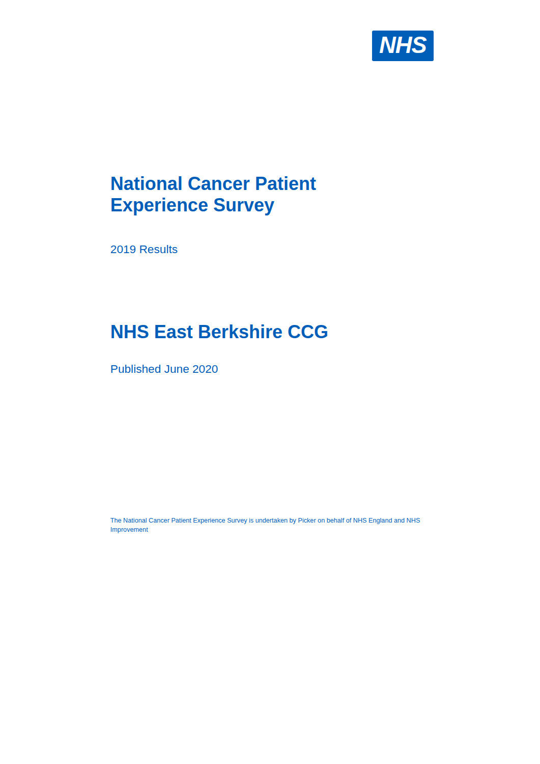NHS
National Cancer Patient
Experience Survey
2019 Results
NHS East Berkshire CCG
Published June 2020
The National Cancer Patient Experience Survey is undertaken by Picker on behalf of NHS England and NHS Improvement